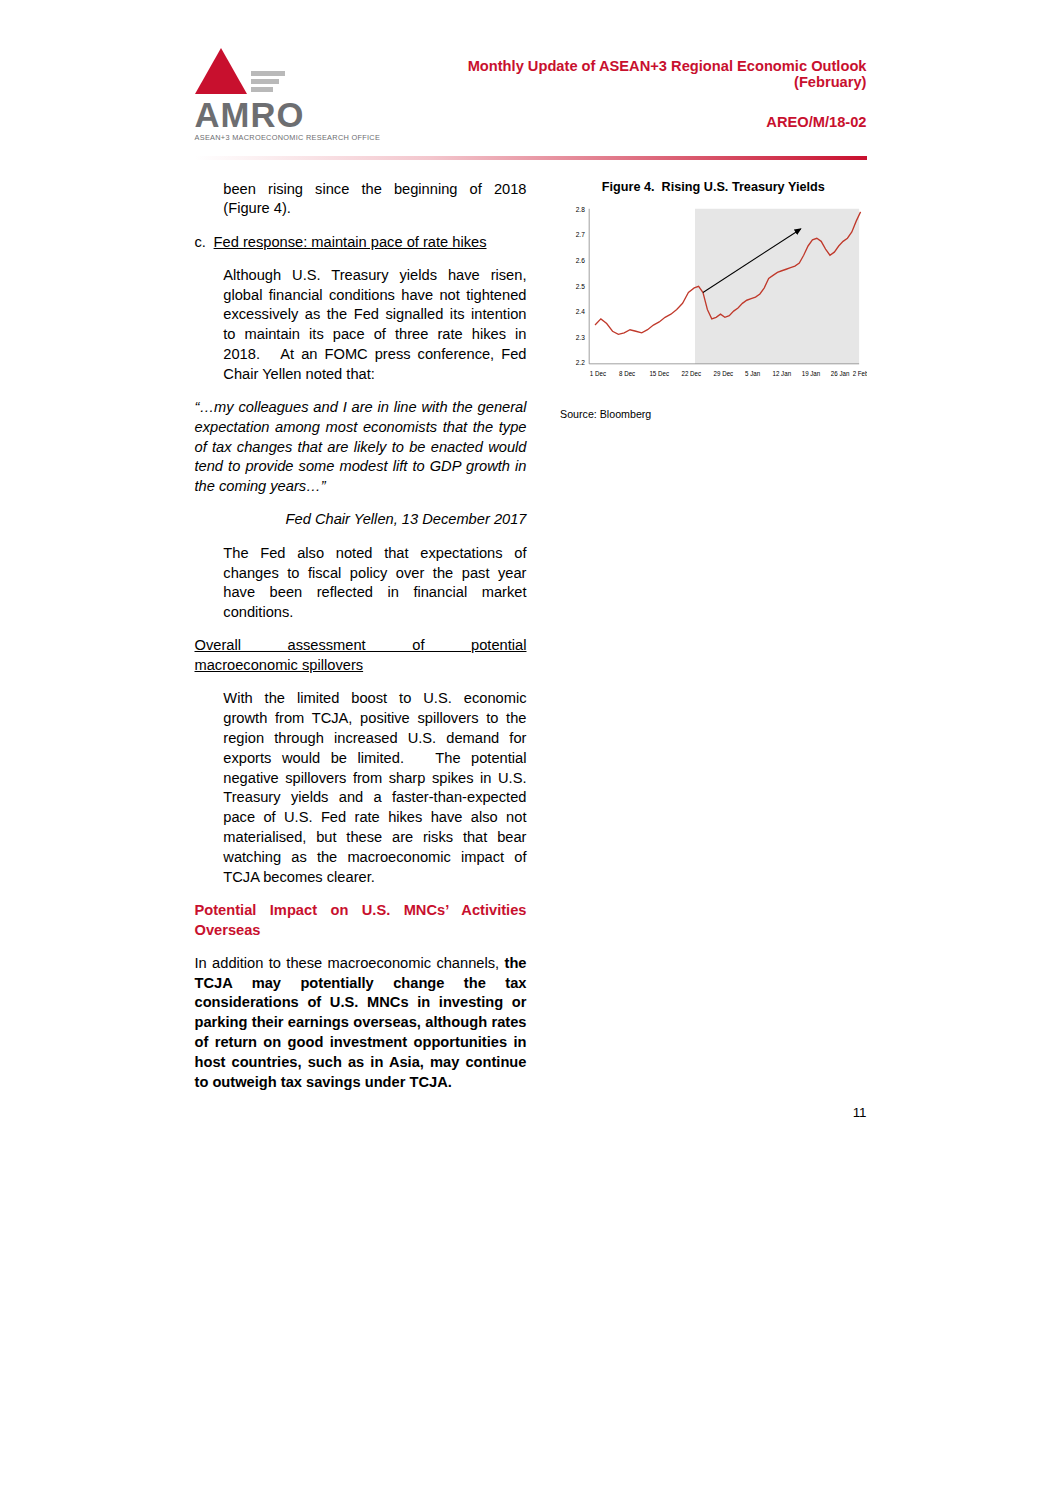AMRO
ASEAN+3 MACROECONOMIC RESEARCH OFFICE
Monthly Update of ASEAN+3 Regional Economic Outlook (February)
AREO/M/18-02
been rising since the beginning of 2018 (Figure 4).
c. Fed response: maintain pace of rate hikes
Although U.S. Treasury yields have risen, global financial conditions have not tightened excessively as the Fed signalled its intention to maintain its pace of three rate hikes in 2018. At an FOMC press conference, Fed Chair Yellen noted that:
“…my colleagues and I are in line with the general expectation among most economists that the type of tax changes that are likely to be enacted would tend to provide some modest lift to GDP growth in the coming years…”
Fed Chair Yellen, 13 December 2017
The Fed also noted that expectations of changes to fiscal policy over the past year have been reflected in financial market conditions.
Overall assessment of potential macroeconomic spillovers
With the limited boost to U.S. economic growth from TCJA, positive spillovers to the region through increased U.S. demand for exports would be limited. The potential negative spillovers from sharp spikes in U.S. Treasury yields and a faster-than-expected pace of U.S. Fed rate hikes have also not materialised, but these are risks that bear watching as the macroeconomic impact of TCJA becomes clearer.
Potential Impact on U.S. MNCs’ Activities Overseas
In addition to these macroeconomic channels, the TCJA may potentially change the tax considerations of U.S. MNCs in investing or parking their earnings overseas, although rates of return on good investment opportunities in host countries, such as in Asia, may continue to outweigh tax savings under TCJA.
Figure 4. Rising U.S. Treasury Yields
2.8 2.7 2.6 2.5 2.4 2.3 2.2 1 Dec 8 Dec 15 Dec 22 Dec 29 Dec 5 Jan 12 Jan 19 Jan 26 Jan 2 Feb
Source: Bloomberg
11